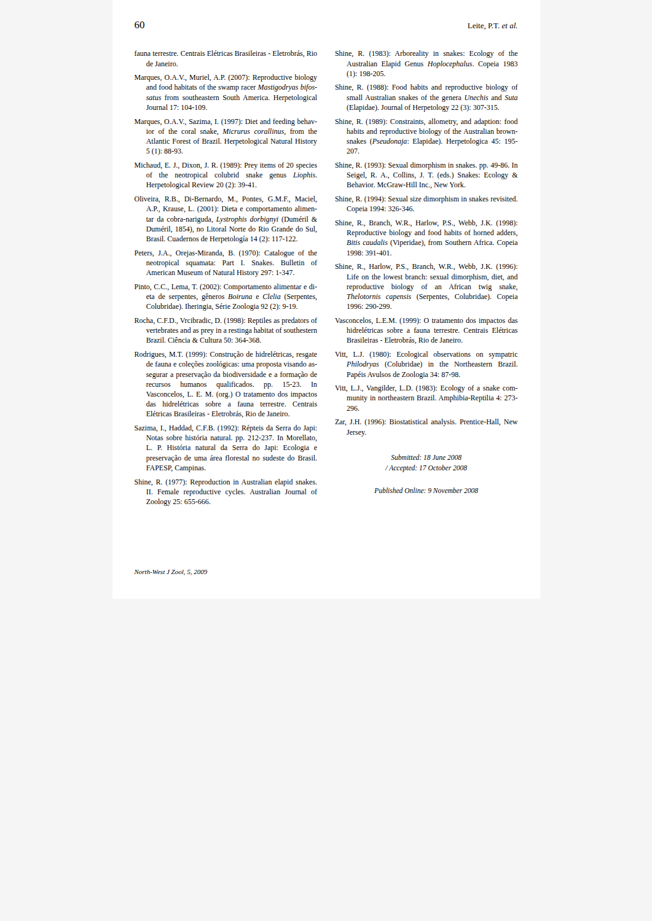60
Leite, P.T. et al.
fauna terrestre. Centrais Elétricas Brasileiras - Eletrobrás, Rio de Janeiro.
Marques, O.A.V., Muriel, A.P. (2007): Reproductive biology and food habitats of the swamp racer Mastigodryas bifossatus from southeastern South America. Herpetological Journal 17: 104-109.
Marques, O.A.V., Sazima, I. (1997): Diet and feeding behavior of the coral snake, Micrurus corallinus, from the Atlantic Forest of Brazil. Herpetological Natural History 5 (1): 88-93.
Michaud, E. J., Dixon, J. R. (1989): Prey items of 20 species of the neotropical colubrid snake genus Liophis. Herpetological Review 20 (2): 39-41.
Oliveira, R.B., Di-Bernardo, M., Pontes, G.M.F., Maciel, A.P., Krause, L. (2001): Dieta e comportamento alimentar da cobra-nariguda, Lystrophis dorbignyi (Duméril & Duméril, 1854), no Litoral Norte do Rio Grande do Sul, Brasil. Cuadernos de Herpetología 14 (2): 117-122.
Peters, J.A., Orejas-Miranda, B. (1970): Catalogue of the neotropical squamata: Part I. Snakes. Bulletin of American Museum of Natural History 297: 1-347.
Pinto, C.C., Lema, T. (2002): Comportamento alimentar e dieta de serpentes, gêneros Boiruna e Clelia (Serpentes, Colubridae). Iheringia, Série Zoologia 92 (2): 9-19.
Rocha, C.F.D., Vrcibradic, D. (1998): Reptiles as predators of vertebrates and as prey in a restinga habitat of southestern Brazil. Ciência & Cultura 50: 364-368.
Rodrigues, M.T. (1999): Construção de hidrelétricas, resgate de fauna e coleções zoológicas: uma proposta visando assegurar a preservação da biodiversidade e a formação de recursos humanos qualificados. pp. 15-23. In Vasconcelos, L. E. M. (org.) O tratamento dos impactos das hidrelétricas sobre a fauna terrestre. Centrais Elétricas Brasileiras - Eletrobrás, Rio de Janeiro.
Sazima, I., Haddad, C.F.B. (1992): Répteis da Serra do Japi: Notas sobre história natural. pp. 212-237. In Morellato, L. P. História natural da Serra do Japi: Ecologia e preservação de uma área florestal no sudeste do Brasil. FAPESP, Campinas.
Shine, R. (1977): Reproduction in Australian elapid snakes. II. Female reproductive cycles. Australian Journal of Zoology 25: 655-666.
Shine, R. (1983): Arboreality in snakes: Ecology of the Australian Elapid Genus Hoplocephalus. Copeia 1983 (1): 198-205.
Shine, R. (1988): Food habits and reproductive biology of small Australian snakes of the genera Unechis and Suta (Elapidae). Journal of Herpetology 22 (3): 307-315.
Shine, R. (1989): Constraints, allometry, and adaption: food habits and reproductive biology of the Australian brownsnakes (Pseudonaja: Elapidae). Herpetologica 45: 195-207.
Shine, R. (1993): Sexual dimorphism in snakes. pp. 49-86. In Seigel, R. A., Collins, J. T. (eds.) Snakes: Ecology & Behavior. McGraw-Hill Inc., New York.
Shine, R. (1994): Sexual size dimorphism in snakes revisited. Copeia 1994: 326-346.
Shine, R., Branch, W.R., Harlow, P.S., Webb, J.K. (1998): Reproductive biology and food habits of horned adders, Bitis caudalis (Viperidae), from Southern Africa. Copeia 1998: 391-401.
Shine, R., Harlow, P.S., Branch, W.R., Webb, J.K. (1996): Life on the lowest branch: sexual dimorphism, diet, and reproductive biology of an African twig snake, Thelotornis capensis (Serpentes, Colubridae). Copeia 1996: 290-299.
Vasconcelos, L.E.M. (1999): O tratamento dos impactos das hidrelétricas sobre a fauna terrestre. Centrais Elétricas Brasileiras - Eletrobrás, Rio de Janeiro.
Vitt, L.J. (1980): Ecological observations on sympatric Philodryas (Colubridae) in the Northeastern Brazil. Papéis Avulsos de Zoologia 34: 87-98.
Vitt, L.J., Vangilder, L.D. (1983): Ecology of a snake community in northeastern Brazil. Amphibia-Reptilia 4: 273-296.
Zar, J.H. (1996): Biostatistical analysis. Prentice-Hall, New Jersey.
Submitted: 18 June 2008
/ Accepted: 17 October 2008
Published Online: 9 November 2008
North-West J Zool, 5, 2009